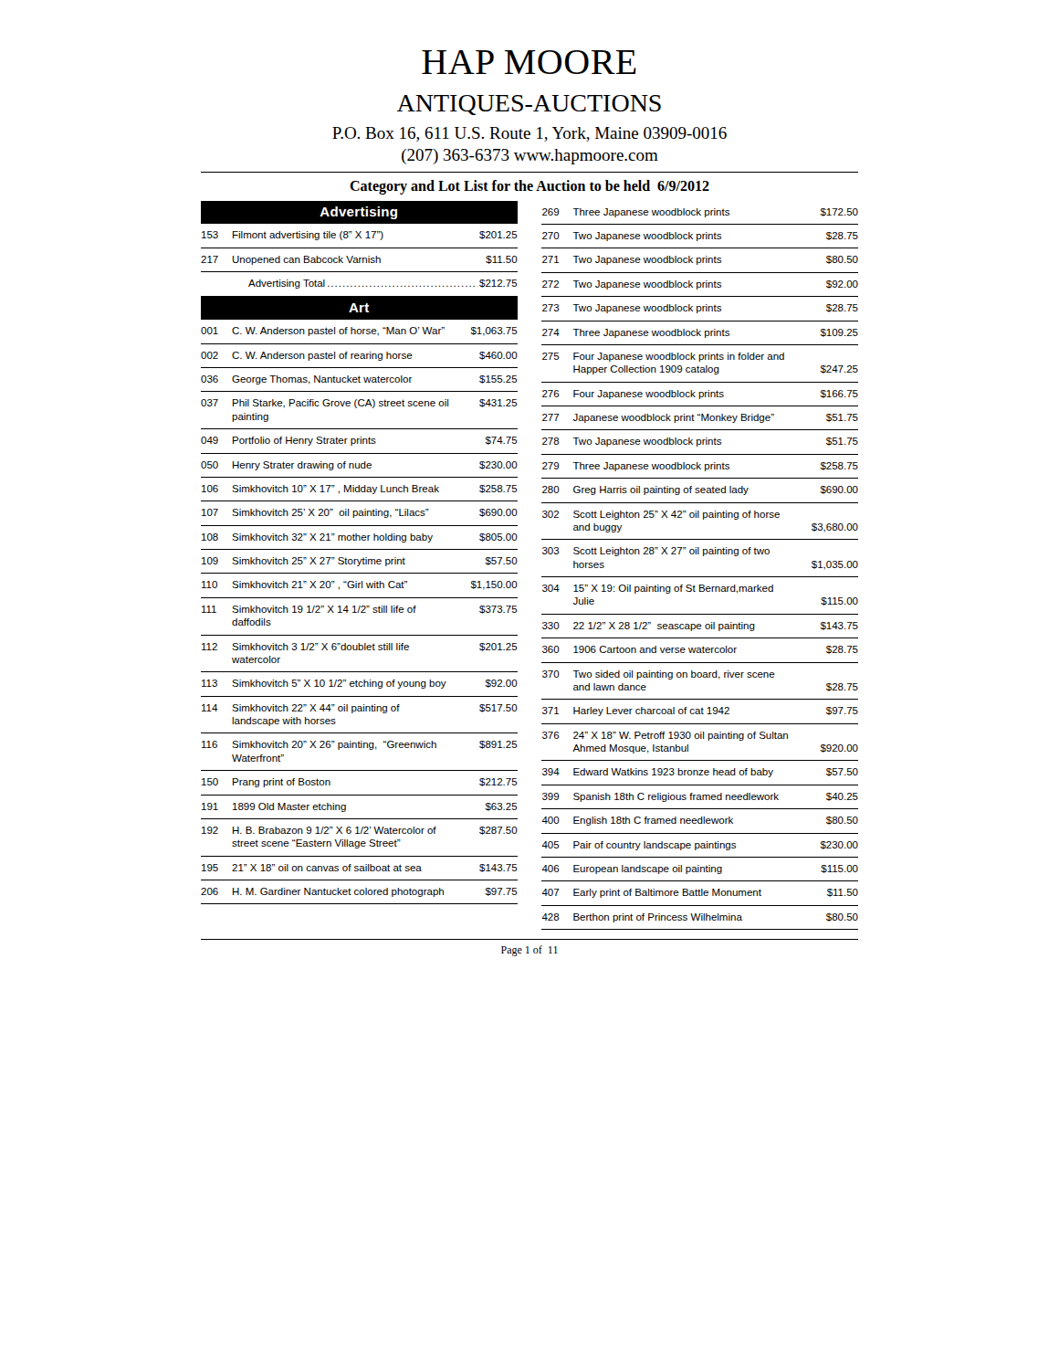HAP MOORE
ANTIQUES-AUCTIONS
P.O. Box 16, 611 U.S. Route 1, York, Maine 03909-0016
(207) 363-6373 www.hapmoore.com
Category and Lot List for the Auction to be held 6/9/2012
Advertising
| 153 | Filmont advertising tile (8” X 17”) | $201.25 |
| 217 | Unopened can Babcock Varnish | $11.50 |
| | Advertising Total .................................................................. $212.75 |
Art
| 001 | C. W. Anderson pastel of horse, “Man O’ War” | $1,063.75 |
| 002 | C. W. Anderson pastel of rearing horse | $460.00 |
| 036 | George Thomas, Nantucket watercolor | $155.25 |
| 037 | Phil Starke, Pacific Grove (CA) street scene oil painting | $431.25 |
| 049 | Portfolio of Henry Strater prints | $74.75 |
| 050 | Henry Strater drawing of nude | $230.00 |
| 106 | Simkhovitch 10” X 17” , Midday Lunch Break | $258.75 |
| 107 | Simkhovitch 25’ X 20” oil painting, “Lilacs” | $690.00 |
| 108 | Simkhovitch 32” X 21” mother holding baby | $805.00 |
| 109 | Simkhovitch 25” X 27” Storytime print | $57.50 |
| 110 | Simkhovitch 21” X 20” , “Girl with Cat” | $1,150.00 |
| 111 | Simkhovitch 19 1/2” X 14 1/2” still life of daffodils | $373.75 |
| 112 | Simkhovitch 3 1/2” X 6”doublet still life watercolor | $201.25 |
| 113 | Simkhovitch 5” X 10 1/2” etching of young boy | $92.00 |
| 114 | Simkhovitch 22” X 44” oil painting of landscape with horses | $517.50 |
| 116 | Simkhovitch 20” X 26” painting, “Greenwich Waterfront” | $891.25 |
| 150 | Prang print of Boston | $212.75 |
| 191 | 1899 Old Master etching | $63.25 |
| 192 | H. B. Brabazon 9 1/2” X 6 1/2’ Watercolor of street scene “Eastern Village Street” | $287.50 |
| 195 | 21” X 18” oil on canvas of sailboat at sea | $143.75 |
| 206 | H. M. Gardiner Nantucket colored photograph | $97.75 |
| 269 | Three Japanese woodblock prints | $172.50 |
| 270 | Two Japanese woodblock prints | $28.75 |
| 271 | Two Japanese woodblock prints | $80.50 |
| 272 | Two Japanese woodblock prints | $92.00 |
| 273 | Two Japanese woodblock prints | $28.75 |
| 274 | Three Japanese woodblock prints | $109.25 |
| 275 | Four Japanese woodblock prints in folder and Happer Collection 1909 catalog | $247.25 |
| 276 | Four Japanese woodblock prints | $166.75 |
| 277 | Japanese woodblock print “Monkey Bridge” | $51.75 |
| 278 | Two Japanese woodblock prints | $51.75 |
| 279 | Three Japanese woodblock prints | $258.75 |
| 280 | Greg Harris oil painting of seated lady | $690.00 |
| 302 | Scott Leighton 25” X 42” oil painting of horse and buggy | $3,680.00 |
| 303 | Scott Leighton 28” X 27” oil painting of two horses | $1,035.00 |
| 304 | 15” X 19: Oil painting of St Bernard,marked Julie | $115.00 |
| 330 | 22 1/2” X 28 1/2” seascape oil painting | $143.75 |
| 360 | 1906 Cartoon and verse watercolor | $28.75 |
| 370 | Two sided oil painting on board, river scene and lawn dance | $28.75 |
| 371 | Harley Lever charcoal of cat 1942 | $97.75 |
| 376 | 24” X 18” W. Petroff 1930 oil painting of Sultan Ahmed Mosque, Istanbul | $920.00 |
| 394 | Edward Watkins 1923 bronze head of baby | $57.50 |
| 399 | Spanish 18th C religious framed needlework | $40.25 |
| 400 | English 18th C framed needlework | $80.50 |
| 405 | Pair of country landscape paintings | $230.00 |
| 406 | European landscape oil painting | $115.00 |
| 407 | Early print of Baltimore Battle Monument | $11.50 |
| 428 | Berthon print of Princess Wilhelmina | $80.50 |
Page 1 of 11